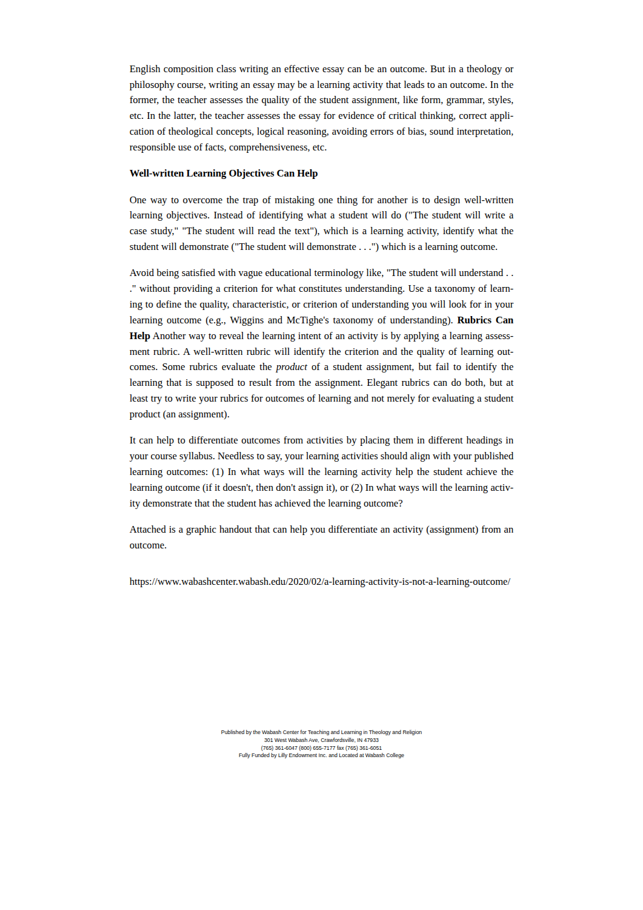English composition class writing an effective essay can be an outcome. But in a theology or philosophy course, writing an essay may be a learning activity that leads to an outcome. In the former, the teacher assesses the quality of the student assignment, like form, grammar, styles, etc. In the latter, the teacher assesses the essay for evidence of critical thinking, correct application of theological concepts, logical reasoning, avoiding errors of bias, sound interpretation, responsible use of facts, comprehensiveness, etc.
Well-written Learning Objectives Can Help
One way to overcome the trap of mistaking one thing for another is to design well-written learning objectives. Instead of identifying what a student will do ("The student will write a case study," "The student will read the text"), which is a learning activity, identify what the student will demonstrate ("The student will demonstrate . . .") which is a learning outcome.
Avoid being satisfied with vague educational terminology like, "The student will understand . . ." without providing a criterion for what constitutes understanding. Use a taxonomy of learning to define the quality, characteristic, or criterion of understanding you will look for in your learning outcome (e.g., Wiggins and McTighe's taxonomy of understanding). Rubrics Can Help Another way to reveal the learning intent of an activity is by applying a learning assessment rubric. A well-written rubric will identify the criterion and the quality of learning outcomes. Some rubrics evaluate the product of a student assignment, but fail to identify the learning that is supposed to result from the assignment. Elegant rubrics can do both, but at least try to write your rubrics for outcomes of learning and not merely for evaluating a student product (an assignment).
It can help to differentiate outcomes from activities by placing them in different headings in your course syllabus. Needless to say, your learning activities should align with your published learning outcomes: (1) In what ways will the learning activity help the student achieve the learning outcome (if it doesn't, then don't assign it), or (2) In what ways will the learning activity demonstrate that the student has achieved the learning outcome?
Attached is a graphic handout that can help you differentiate an activity (assignment) from an outcome.
https://www.wabashcenter.wabash.edu/2020/02/a-learning-activity-is-not-a-learning-outcome/
Published by the Wabash Center for Teaching and Learning in Theology and Religion
301 West Wabash Ave, Crawfordsville, IN 47933
(765) 361-6047 (800) 655-7177 fax (765) 361-6051
Fully Funded by Lilly Endowment Inc. and Located at Wabash College